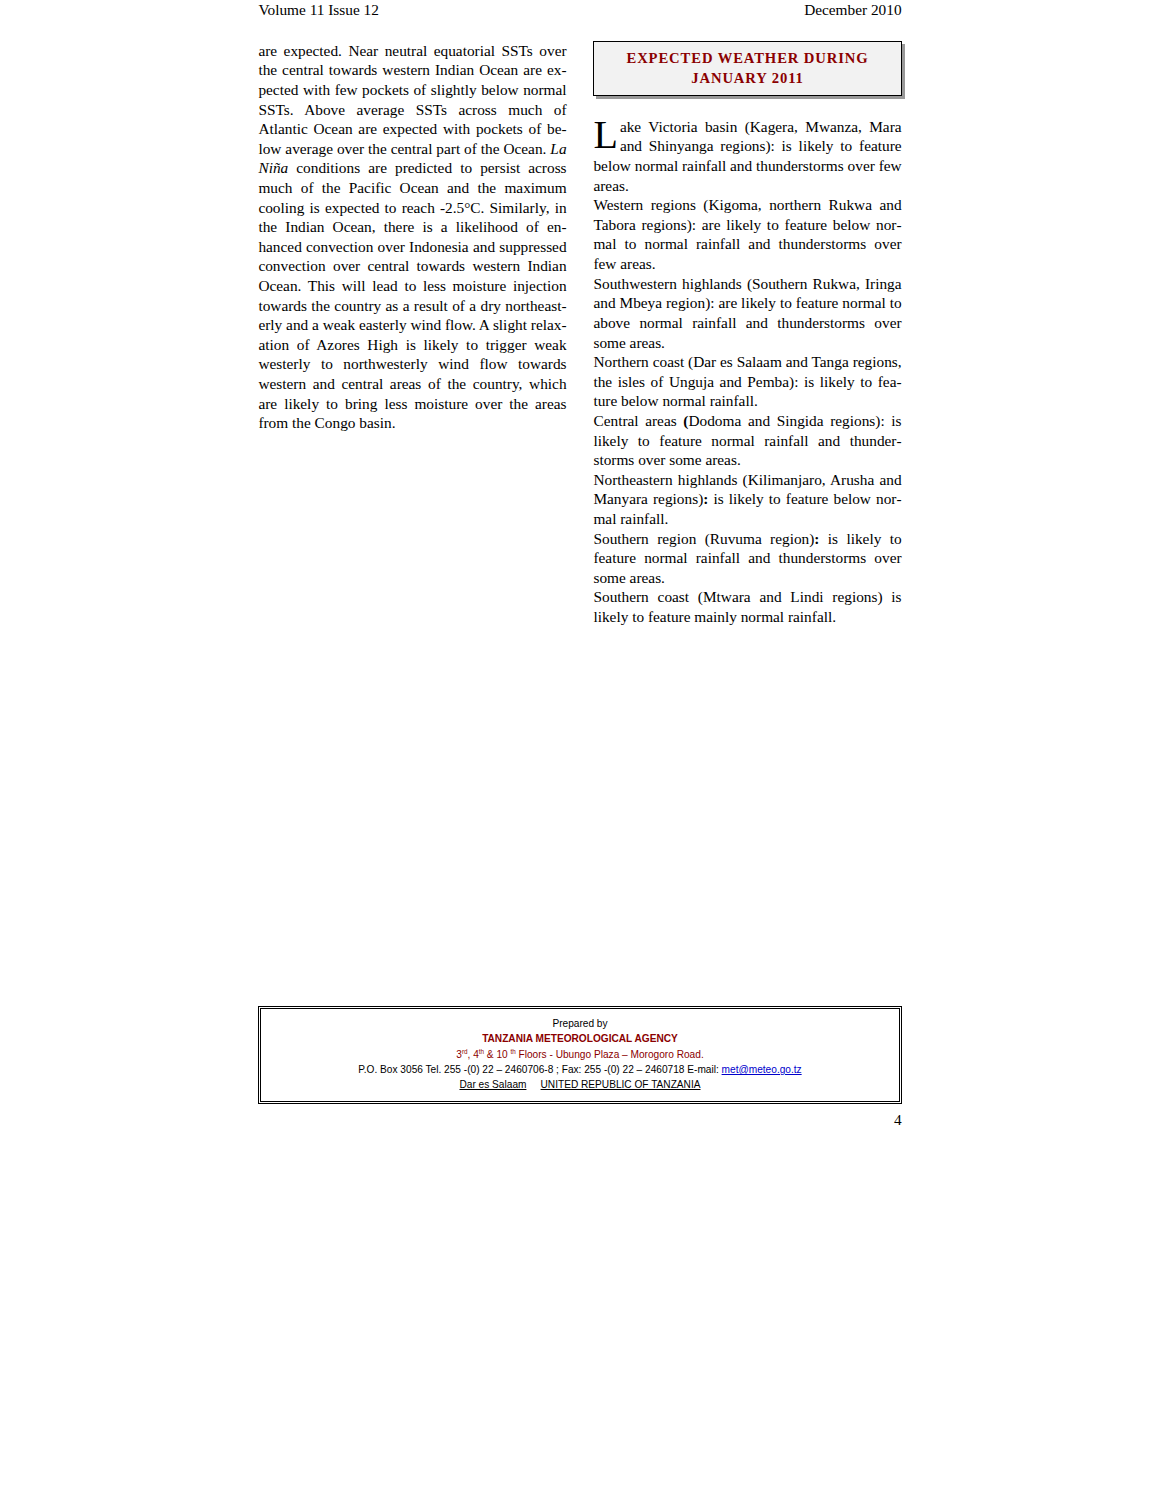Volume 11 Issue 12
December 2010
are expected. Near neutral equatorial SSTs over the central towards western Indian Ocean are expected with few pockets of slightly below normal SSTs. Above average SSTs across much of Atlantic Ocean are expected with pockets of below average over the central part of the Ocean. La Niña conditions are predicted to persist across much of the Pacific Ocean and the maximum cooling is expected to reach -2.5°C. Similarly, in the Indian Ocean, there is a likelihood of enhanced convection over Indonesia and suppressed convection over central towards western Indian Ocean. This will lead to less moisture injection towards the country as a result of a dry northeasterly and a weak easterly wind flow. A slight relaxation of Azores High is likely to trigger weak westerly to northwesterly wind flow towards western and central areas of the country, which are likely to bring less moisture over the areas from the Congo basin.
Expected weather during
January 2011
Lake Victoria basin (Kagera, Mwanza, Mara and Shinyanga regions): is likely to feature below normal rainfall and thunderstorms over few areas.
Western regions (Kigoma, northern Rukwa and Tabora regions): are likely to feature below normal to normal rainfall and thunderstorms over few areas.
Southwestern highlands (Southern Rukwa, Iringa and Mbeya region): are likely to feature normal to above normal rainfall and thunderstorms over some areas.
Northern coast (Dar es Salaam and Tanga regions, the isles of Unguja and Pemba): is likely to feature below normal rainfall.
Central areas (Dodoma and Singida regions): is likely to feature normal rainfall and thunderstorms over some areas.
Northeastern highlands (Kilimanjaro, Arusha and Manyara regions): is likely to feature below normal rainfall.
Southern region (Ruvuma region): is likely to feature normal rainfall and thunderstorms over some areas.
Southern coast (Mtwara and Lindi regions) is likely to feature mainly normal rainfall.
Prepared by
TANZANIA METEOROLOGICAL AGENCY
3rd, 4th & 10 th Floors - Ubungo Plaza – Morogoro Road.
P.O. Box 3056 Tel. 255 -(0) 22 – 2460706-8 ; Fax: 255 -(0) 22 – 2460718 E-mail: met@meteo.go.tz
Dar es Salaam UNITED REPUBLIC OF TANZANIA
4